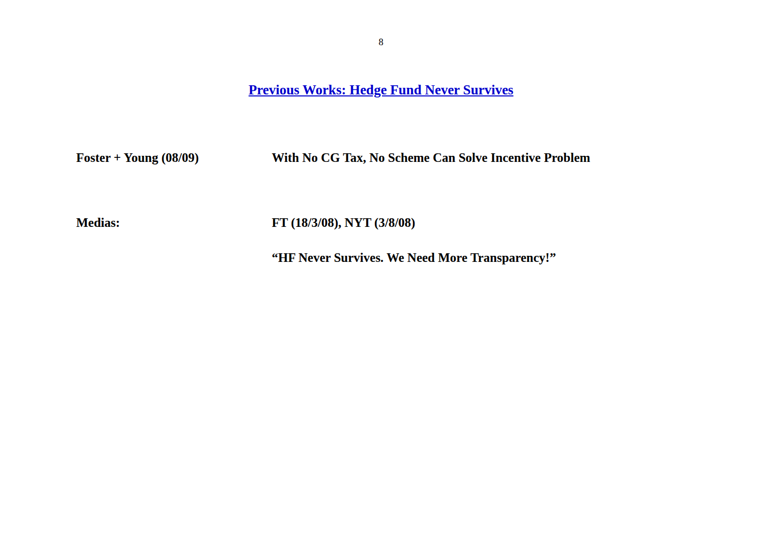8
Previous Works: Hedge Fund Never Survives
Foster + Young (08/09) With No CG Tax, No Scheme Can Solve Incentive Problem
Medias: FT (18/3/08), NYT (3/8/08)
“HF Never Survives. We Need More Transparency!”